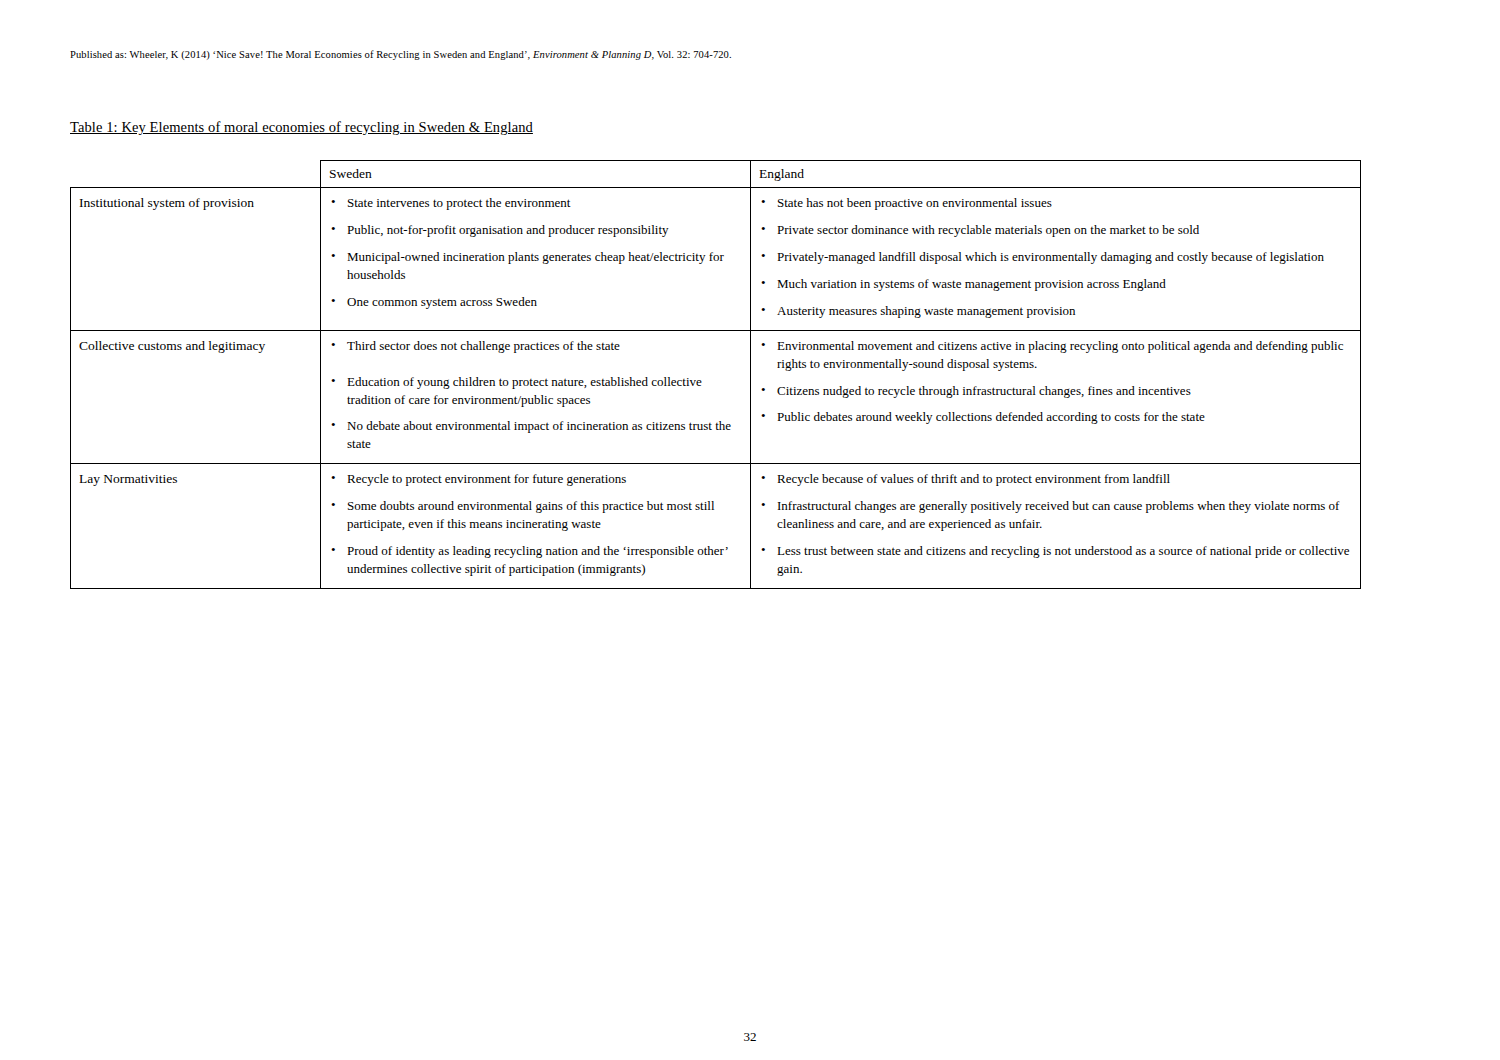Published as: Wheeler, K (2014) ‘Nice Save! The Moral Economies of Recycling in Sweden and England’, Environment & Planning D, Vol. 32: 704-720.
Table 1: Key Elements of moral economies of recycling in Sweden & England
| | Sweden | England |
| --- | --- | --- |
| Institutional system of provision | State intervenes to protect the environment Public, not-for-profit organisation and producer responsibility Municipal-owned incineration plants generates cheap heat/electricity for households One common system across Sweden | State has not been proactive on environmental issues Private sector dominance with recyclable materials open on the market to be sold Privately-managed landfill disposal which is environmentally damaging and costly because of legislation Much variation in systems of waste management provision across England Austerity measures shaping waste management provision |
| Collective customs and legitimacy | Third sector does not challenge practices of the state Education of young children to protect nature, established collective tradition of care for environment/public spaces No debate about environmental impact of incineration as citizens trust the state | Environmental movement and citizens active in placing recycling onto political agenda and defending public rights to environmentally-sound disposal systems. Citizens nudged to recycle through infrastructural changes, fines and incentives Public debates around weekly collections defended according to costs for the state |
| Lay Normativities | Recycle to protect environment for future generations Some doubts around environmental gains of this practice but most still participate, even if this means incinerating waste Proud of identity as leading recycling nation and the ‘irresponsible other’ undermines collective spirit of participation (immigrants) | Recycle because of values of thrift and to protect environment from landfill Infrastructural changes are generally positively received but can cause problems when they violate norms of cleanliness and care, and are experienced as unfair. Less trust between state and citizens and recycling is not understood as a source of national pride or collective gain. |
32